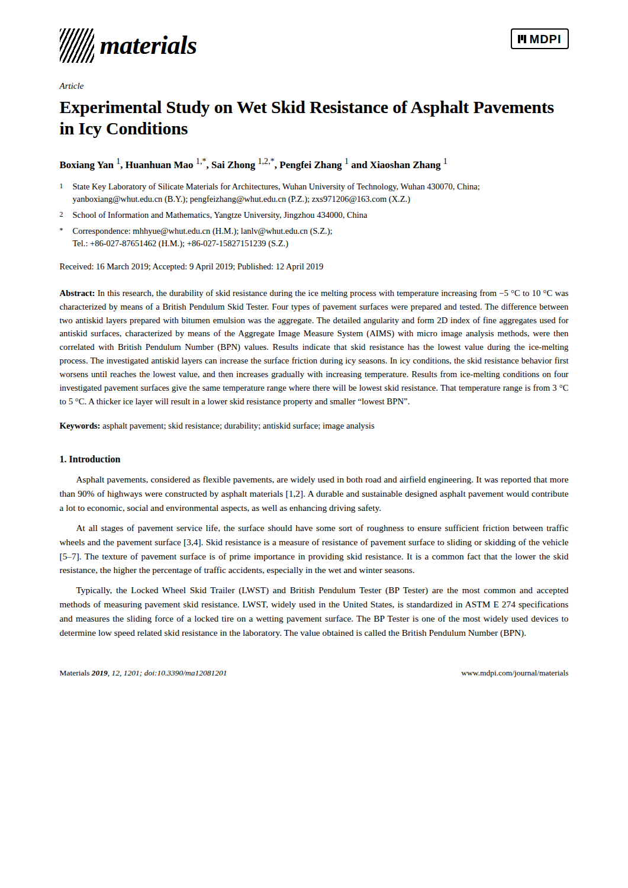materials
MDPI
Article
Experimental Study on Wet Skid Resistance of Asphalt Pavements in Icy Conditions
Boxiang Yan 1, Huanhuan Mao 1,*, Sai Zhong 1,2,*, Pengfei Zhang 1 and Xiaoshan Zhang 1
1 State Key Laboratory of Silicate Materials for Architectures, Wuhan University of Technology, Wuhan 430070, China; yanboxiang@whut.edu.cn (B.Y.); pengfeizhang@whut.edu.cn (P.Z.); zxs971206@163.com (X.Z.)
2 School of Information and Mathematics, Yangtze University, Jingzhou 434000, China
*Correspondence: mhhyue@whut.edu.cn (H.M.); lanlv@whut.edu.cn (S.Z.);
Tel.: +86-027-87651462 (H.M.); +86-027-15827151239 (S.Z.)
Received: 16 March 2019; Accepted: 9 April 2019; Published: 12 April 2019
Abstract: In this research, the durability of skid resistance during the ice melting process with temperature increasing from −5 °C to 10 °C was characterized by means of a British Pendulum Skid Tester. Four types of pavement surfaces were prepared and tested. The difference between two antiskid layers prepared with bitumen emulsion was the aggregate. The detailed angularity and form 2D index of fine aggregates used for antiskid surfaces, characterized by means of the Aggregate Image Measure System (AIMS) with micro image analysis methods, were then correlated with British Pendulum Number (BPN) values. Results indicate that skid resistance has the lowest value during the ice-melting process. The investigated antiskid layers can increase the surface friction during icy seasons. In icy conditions, the skid resistance behavior first worsens until reaches the lowest value, and then increases gradually with increasing temperature. Results from ice-melting conditions on four investigated pavement surfaces give the same temperature range where there will be lowest skid resistance. That temperature range is from 3 °C to 5 °C. A thicker ice layer will result in a lower skid resistance property and smaller “lowest BPN”.
Keywords: asphalt pavement; skid resistance; durability; antiskid surface; image analysis
1. Introduction
Asphalt pavements, considered as flexible pavements, are widely used in both road and airfield engineering. It was reported that more than 90% of highways were constructed by asphalt materials [1,2]. A durable and sustainable designed asphalt pavement would contribute a lot to economic, social and environmental aspects, as well as enhancing driving safety.
At all stages of pavement service life, the surface should have some sort of roughness to ensure sufficient friction between traffic wheels and the pavement surface [3,4]. Skid resistance is a measure of resistance of pavement surface to sliding or skidding of the vehicle [5–7]. The texture of pavement surface is of prime importance in providing skid resistance. It is a common fact that the lower the skid resistance, the higher the percentage of traffic accidents, especially in the wet and winter seasons.
Typically, the Locked Wheel Skid Trailer (LWST) and British Pendulum Tester (BP Tester) are the most common and accepted methods of measuring pavement skid resistance. LWST, widely used in the United States, is standardized in ASTM E 274 specifications and measures the sliding force of a locked tire on a wetting pavement surface. The BP Tester is one of the most widely used devices to determine low speed related skid resistance in the laboratory. The value obtained is called the British Pendulum Number (BPN).
Materials 2019, 12, 1201; doi:10.3390/ma12081201
www.mdpi.com/journal/materials